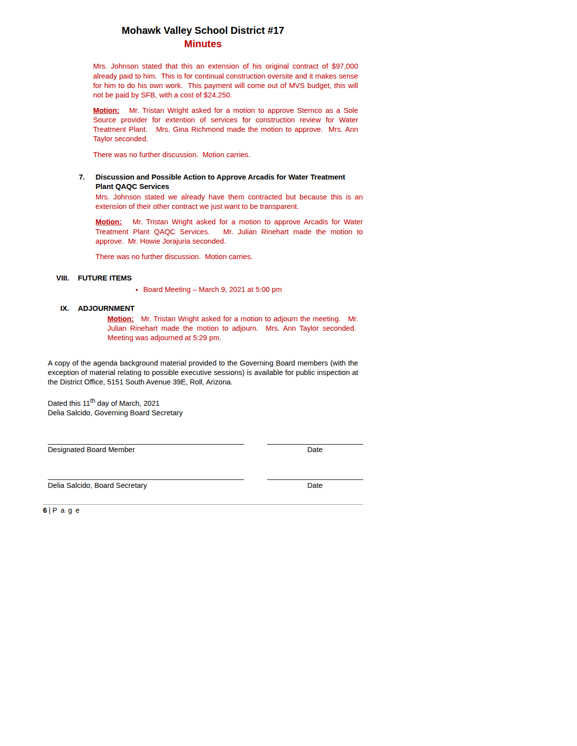Mohawk Valley School District #17 Minutes
Mrs. Johnson stated that this an extension of his original contract of $97,000 already paid to him. This is for continual construction oversite and it makes sense for him to do his own work. This payment will come out of MVS budget, this will not be paid by SFB, with a cost of $24.250.
Motion: Mr. Tristan Wright asked for a motion to approve Sternco as a Sole Source provider for extention of services for construction review for Water Treatment Plant. Mrs. Gina Richmond made the motion to approve. Mrs. Ann Taylor seconded.
There was no further discussion. Motion carries.
7. Discussion and Possible Action to Approve Arcadis for Water Treatment Plant QAQC Services
Mrs. Johnson stated we already have them contracted but because this is an extension of their other contract we just want to be transparent.
Motion: Mr. Tristan Wright asked for a motion to approve Arcadis for Water Treatment Plant QAQC Services. Mr. Julian Rinehart made the motion to approve. Mr. Howie Jorajuria seconded.
There was no further discussion. Motion carries.
VIII. FUTURE ITEMS
Board Meeting – March 9, 2021 at 5:00 pm
IX. ADJOURNMENT
Motion: Mr. Tristan Wright asked for a motion to adjourn the meeting. Mr. Julian Rinehart made the motion to adjourn. Mrs. Ann Taylor seconded. Meeting was adjourned at 5:29 pm.
A copy of the agenda background material provided to the Governing Board members (with the exception of material relating to possible executive sessions) is available for public inspection at the District Office, 5151 South Avenue 39E, Roll, Arizona.
Dated this 11th day of March, 2021
Delia Salcido, Governing Board Secretary
Designated Board Member Date
Delia Salcido, Board Secretary Date
6 | P a g e